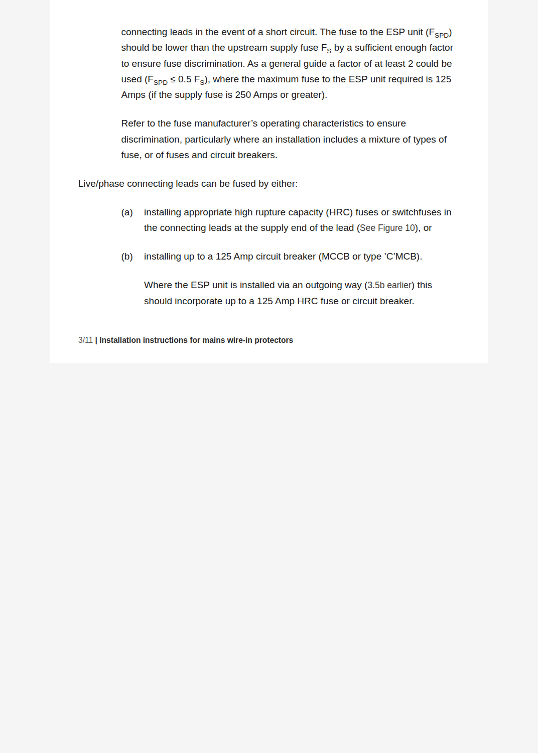connecting leads in the event of a short circuit. The fuse to the ESP unit (FSPD) should be lower than the upstream supply fuse FS by a sufficient enough factor to ensure fuse discrimination. As a general guide a factor of at least 2 could be used (FSPD ≤ 0.5 FS), where the maximum fuse to the ESP unit required is 125 Amps (if the supply fuse is 250 Amps or greater).
Refer to the fuse manufacturer’s operating characteristics to ensure discrimination, particularly where an installation includes a mixture of types of fuse, or of fuses and circuit breakers.
Live/phase connecting leads can be fused by either:
installing appropriate high rupture capacity (HRC) fuses or switchfuses in the connecting leads at the supply end of the lead (See Figure 10), or
installing up to a 125 Amp circuit breaker (MCCB or type ’C’MCB).
Where the ESP unit is installed via an outgoing way (3.5b earlier) this should incorporate up to a 125 Amp HRC fuse or circuit breaker.
3/11 | Installation instructions for mains wire-in protectors